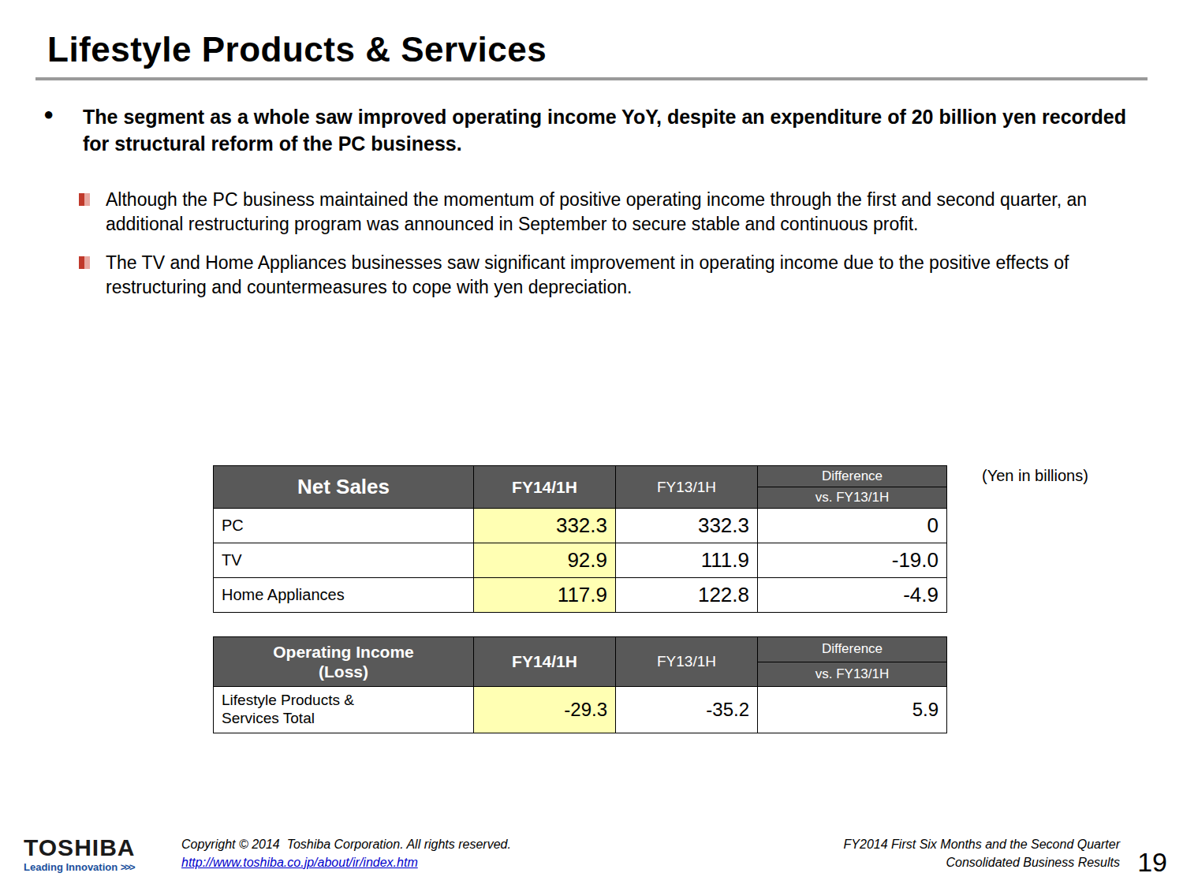Lifestyle Products & Services
The segment as a whole saw improved operating income YoY, despite an expenditure of 20 billion yen recorded for structural reform of the PC business.
Although the PC business maintained the momentum of positive operating income through the first and second quarter, an additional restructuring program was announced in September to secure stable and continuous profit.
The TV and Home Appliances businesses saw significant improvement in operating income due to the positive effects of restructuring and countermeasures to cope with yen depreciation.
(Yen in billions)
| Net Sales | FY14/1H | FY13/1H | Difference |
| vs. FY13/1H |
| PC | 332.3 | 332.3 | 0 |
| TV | 92.9 | 111.9 | -19.0 |
| Home Appliances | 117.9 | 122.8 | -4.9 |
| Operating Income (Loss) | FY14/1H | FY13/1H | Difference |
| vs. FY13/1H |
| Lifestyle Products & Services Total | -29.3 | -35.2 | 5.9 |
TOSHIBA
Leading Innovation >>>
Copyright © 2014 Toshiba Corporation. All rights reserved.
http://www.toshiba.co.jp/about/ir/index.htm
FY2014 First Six Months and the Second Quarter
Consolidated Business Results
19